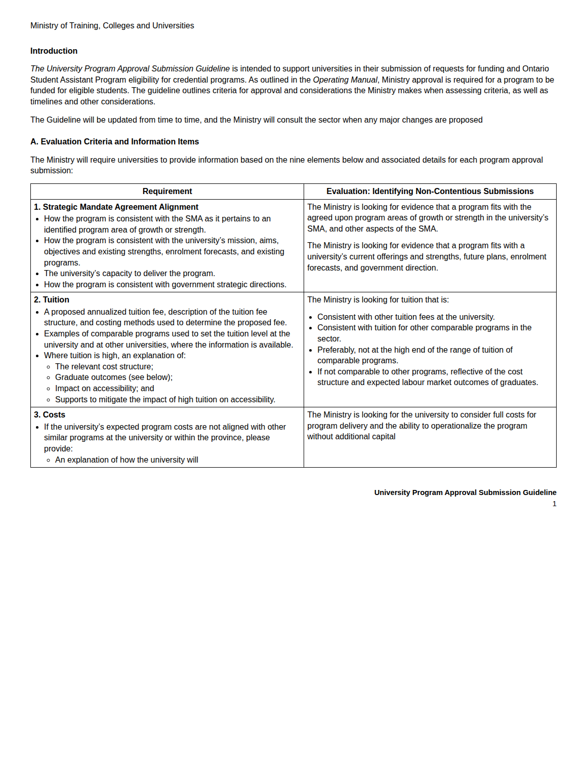Ministry of Training, Colleges and Universities
Introduction
The University Program Approval Submission Guideline is intended to support universities in their submission of requests for funding and Ontario Student Assistant Program eligibility for credential programs. As outlined in the Operating Manual, Ministry approval is required for a program to be funded for eligible students. The guideline outlines criteria for approval and considerations the Ministry makes when assessing criteria, as well as timelines and other considerations.
The Guideline will be updated from time to time, and the Ministry will consult the sector when any major changes are proposed
A. Evaluation Criteria and Information Items
The Ministry will require universities to provide information based on the nine elements below and associated details for each program approval submission:
| Requirement | Evaluation: Identifying Non-Contentious Submissions |
| --- | --- |
| 1. Strategic Mandate Agreement Alignment How the program is consistent with the SMA as it pertains to an identified program area of growth or strength. How the program is consistent with the university’s mission, aims, objectives and existing strengths, enrolment forecasts, and existing programs. The university’s capacity to deliver the program. How the program is consistent with government strategic directions. | The Ministry is looking for evidence that a program fits with the agreed upon program areas of growth or strength in the university’s SMA, and other aspects of the SMA. The Ministry is looking for evidence that a program fits with a university’s current offerings and strengths, future plans, enrolment forecasts, and government direction. |
| 2. Tuition A proposed annualized tuition fee, description of the tuition fee structure, and costing methods used to determine the proposed fee. Examples of comparable programs used to set the tuition level at the university and at other universities, where the information is available. Where tuition is high, an explanation of: The relevant cost structure; Graduate outcomes (see below); Impact on accessibility; and Supports to mitigate the impact of high tuition on accessibility. | The Ministry is looking for tuition that is: Consistent with other tuition fees at the university. Consistent with tuition for other comparable programs in the sector. Preferably, not at the high end of the range of tuition of comparable programs. If not comparable to other programs, reflective of the cost structure and expected labour market outcomes of graduates. |
| 3. Costs If the university’s expected program costs are not aligned with other similar programs at the university or within the province, please provide: An explanation of how the university will | The Ministry is looking for the university to consider full costs for program delivery and the ability to operationalize the program without additional capital |
University Program Approval Submission Guideline 1